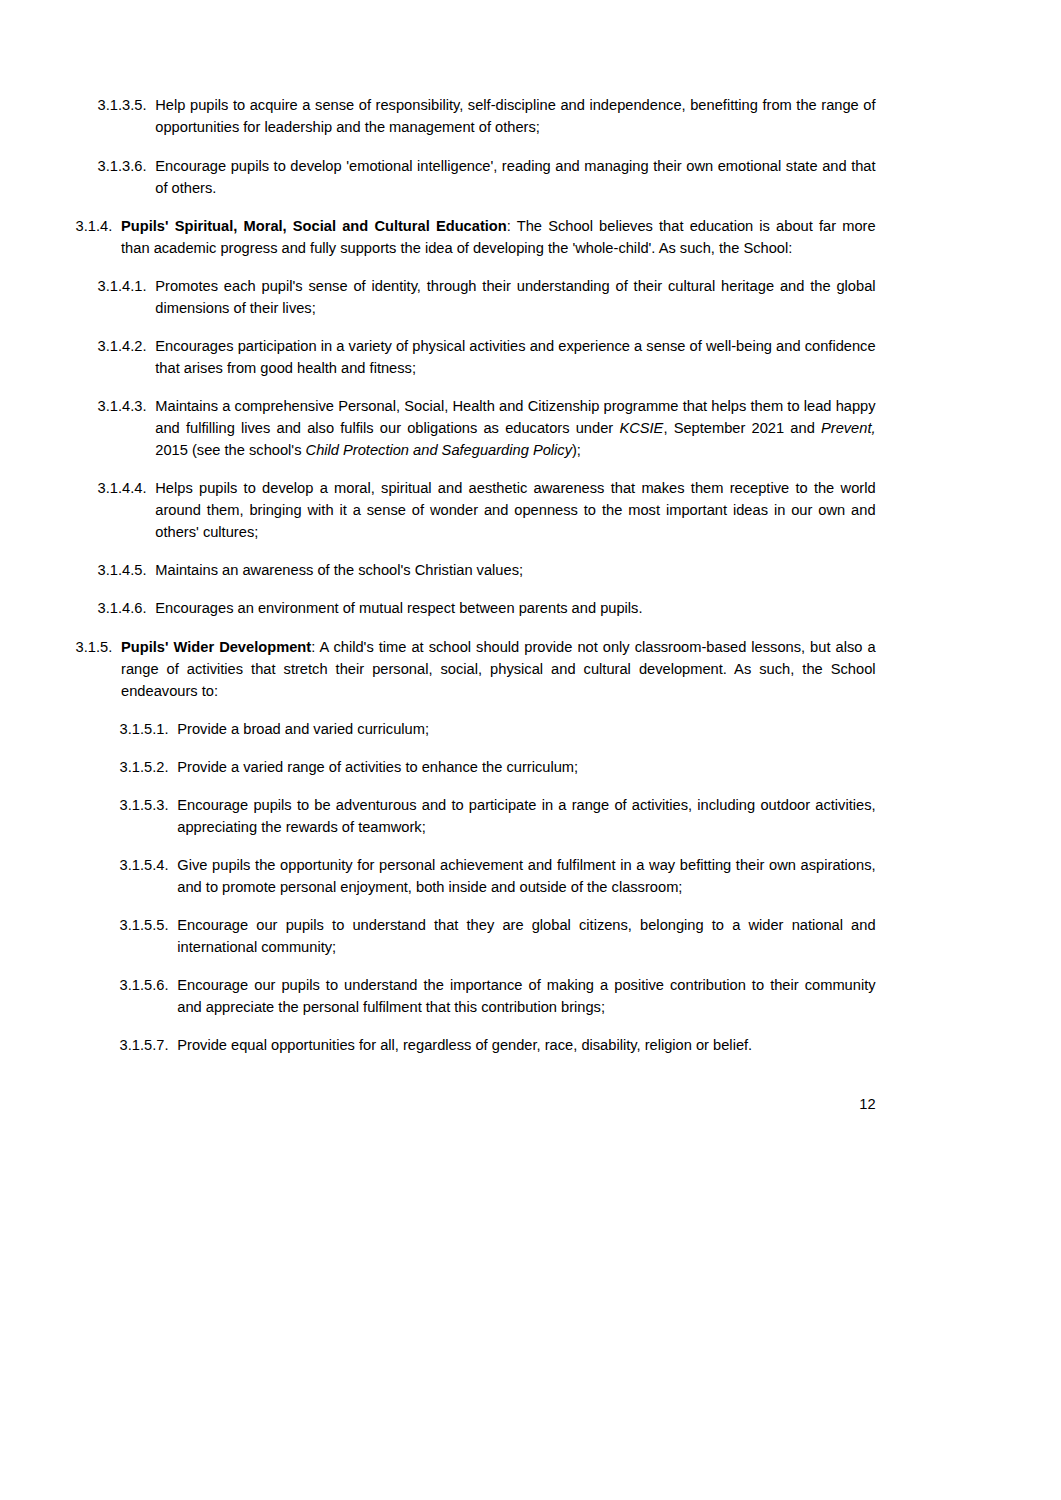3.1.3.5. Help pupils to acquire a sense of responsibility, self-discipline and independence, benefitting from the range of opportunities for leadership and the management of others;
3.1.3.6. Encourage pupils to develop 'emotional intelligence', reading and managing their own emotional state and that of others.
3.1.4. Pupils' Spiritual, Moral, Social and Cultural Education: The School believes that education is about far more than academic progress and fully supports the idea of developing the 'whole-child'. As such, the School:
3.1.4.1. Promotes each pupil's sense of identity, through their understanding of their cultural heritage and the global dimensions of their lives;
3.1.4.2. Encourages participation in a variety of physical activities and experience a sense of well-being and confidence that arises from good health and fitness;
3.1.4.3. Maintains a comprehensive Personal, Social, Health and Citizenship programme that helps them to lead happy and fulfilling lives and also fulfils our obligations as educators under KCSIE, September 2021 and Prevent, 2015 (see the school's Child Protection and Safeguarding Policy);
3.1.4.4. Helps pupils to develop a moral, spiritual and aesthetic awareness that makes them receptive to the world around them, bringing with it a sense of wonder and openness to the most important ideas in our own and others' cultures;
3.1.4.5. Maintains an awareness of the school's Christian values;
3.1.4.6. Encourages an environment of mutual respect between parents and pupils.
3.1.5. Pupils' Wider Development: A child's time at school should provide not only classroom-based lessons, but also a range of activities that stretch their personal, social, physical and cultural development. As such, the School endeavours to:
3.1.5.1. Provide a broad and varied curriculum;
3.1.5.2. Provide a varied range of activities to enhance the curriculum;
3.1.5.3. Encourage pupils to be adventurous and to participate in a range of activities, including outdoor activities, appreciating the rewards of teamwork;
3.1.5.4. Give pupils the opportunity for personal achievement and fulfilment in a way befitting their own aspirations, and to promote personal enjoyment, both inside and outside of the classroom;
3.1.5.5. Encourage our pupils to understand that they are global citizens, belonging to a wider national and international community;
3.1.5.6. Encourage our pupils to understand the importance of making a positive contribution to their community and appreciate the personal fulfilment that this contribution brings;
3.1.5.7. Provide equal opportunities for all, regardless of gender, race, disability, religion or belief.
12